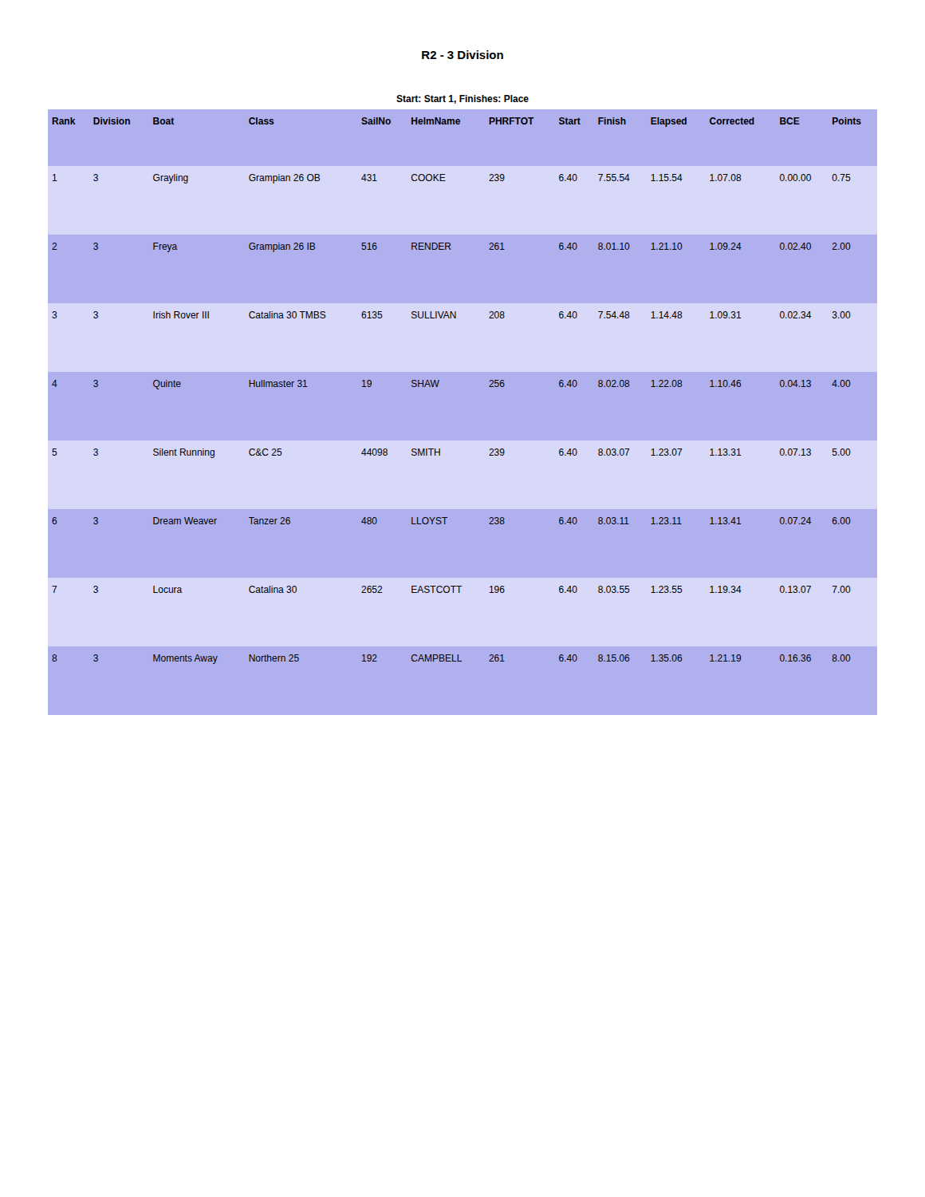R2 - 3 Division
Start: Start 1, Finishes: Place
| Rank | Division | Boat | Class | SailNo | HelmName | PHRFTOT | Start | Finish | Elapsed | Corrected | BCE | Points |
| --- | --- | --- | --- | --- | --- | --- | --- | --- | --- | --- | --- | --- |
| 1 | 3 | Grayling | Grampian 26 OB | 431 | COOKE | 239 | 6.40 | 7.55.54 | 1.15.54 | 1.07.08 | 0.00.00 | 0.75 |
| 2 | 3 | Freya | Grampian 26 IB | 516 | RENDER | 261 | 6.40 | 8.01.10 | 1.21.10 | 1.09.24 | 0.02.40 | 2.00 |
| 3 | 3 | Irish Rover III | Catalina 30 TMBS | 6135 | SULLIVAN | 208 | 6.40 | 7.54.48 | 1.14.48 | 1.09.31 | 0.02.34 | 3.00 |
| 4 | 3 | Quinte | Hullmaster 31 | 19 | SHAW | 256 | 6.40 | 8.02.08 | 1.22.08 | 1.10.46 | 0.04.13 | 4.00 |
| 5 | 3 | Silent Running | C&C 25 | 44098 | SMITH | 239 | 6.40 | 8.03.07 | 1.23.07 | 1.13.31 | 0.07.13 | 5.00 |
| 6 | 3 | Dream Weaver | Tanzer 26 | 480 | LLOYST | 238 | 6.40 | 8.03.11 | 1.23.11 | 1.13.41 | 0.07.24 | 6.00 |
| 7 | 3 | Locura | Catalina 30 | 2652 | EASTCOTT | 196 | 6.40 | 8.03.55 | 1.23.55 | 1.19.34 | 0.13.07 | 7.00 |
| 8 | 3 | Moments Away | Northern 25 | 192 | CAMPBELL | 261 | 6.40 | 8.15.06 | 1.35.06 | 1.21.19 | 0.16.36 | 8.00 |